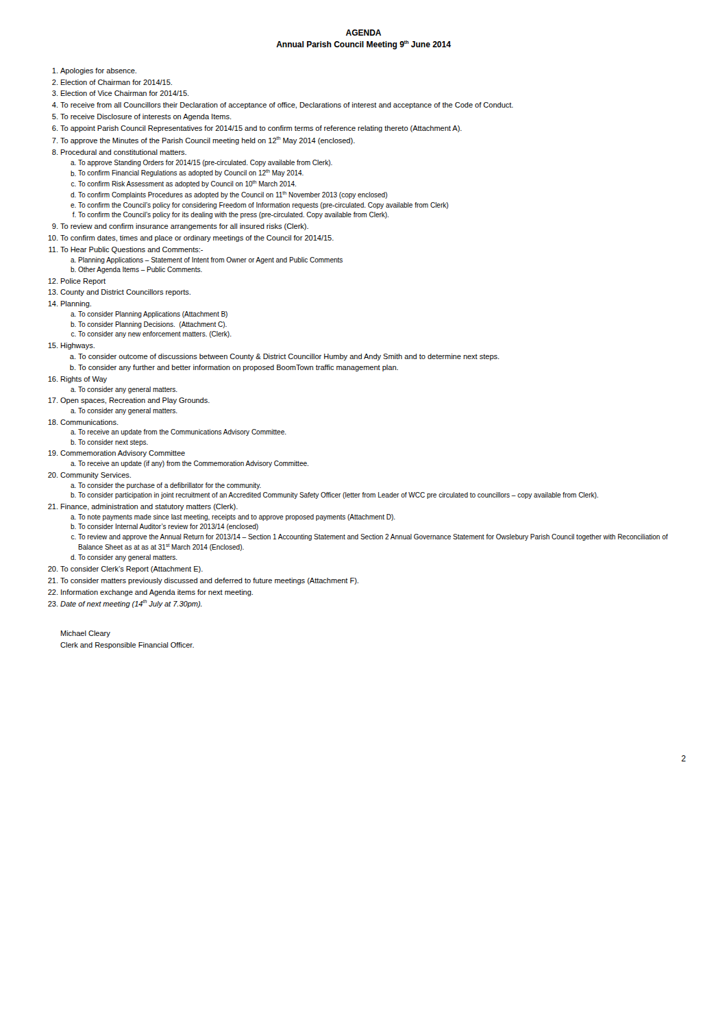AGENDA
Annual Parish Council Meeting 9th June 2014
Apologies for absence.
Election of Chairman for 2014/15.
Election of Vice Chairman for 2014/15.
To receive from all Councillors their Declaration of acceptance of office, Declarations of interest and acceptance of the Code of Conduct.
To receive Disclosure of interests on Agenda Items.
To appoint Parish Council Representatives for 2014/15 and to confirm terms of reference relating thereto (Attachment A).
To approve the Minutes of the Parish Council meeting held on 12th May 2014 (enclosed).
Procedural and constitutional matters.
To approve Standing Orders for 2014/15 (pre-circulated. Copy available from Clerk).
To confirm Financial Regulations as adopted by Council on 12th May 2014.
To confirm Risk Assessment as adopted by Council on 10th March 2014.
To confirm Complaints Procedures as adopted by the Council on 11th November 2013 (copy enclosed)
To confirm the Council’s policy for considering Freedom of Information requests (pre-circulated. Copy available from Clerk)
To confirm the Council’s policy for its dealing with the press (pre-circulated. Copy available from Clerk).
To review and confirm insurance arrangements for all insured risks (Clerk).
To confirm dates, times and place or ordinary meetings of the Council for 2014/15.
To Hear Public Questions and Comments:-
Planning Applications – Statement of Intent from Owner or Agent and Public Comments
Other Agenda Items – Public Comments.
Police Report
County and District Councillors reports.
Planning.
To consider Planning Applications (Attachment B)
To consider Planning Decisions. (Attachment C).
To consider any new enforcement matters. (Clerk).
Highways.
To consider outcome of discussions between County & District Councillor Humby and Andy Smith and to determine next steps.
To consider any further and better information on proposed BoomTown traffic management plan.
Rights of Way
To consider any general matters.
Open spaces, Recreation and Play Grounds.
To consider any general matters.
Communications.
To receive an update from the Communications Advisory Committee.
To consider next steps.
Commemoration Advisory Committee
To receive an update (if any) from the Commemoration Advisory Committee.
Community Services.
To consider the purchase of a defibrillator for the community.
To consider participation in joint recruitment of an Accredited Community Safety Officer (letter from Leader of WCC pre circulated to councillors – copy available from Clerk).
Finance, administration and statutory matters (Clerk).
To note payments made since last meeting, receipts and to approve proposed payments (Attachment D).
To consider Internal Auditor’s review for 2013/14 (enclosed)
To review and approve the Annual Return for 2013/14 – Section 1 Accounting Statement and Section 2 Annual Governance Statement for Owslebury Parish Council together with Reconciliation of Balance Sheet as at as at 31st March 2014 (Enclosed).
To consider any general matters.
To consider Clerk’s Report (Attachment E).
To consider matters previously discussed and deferred to future meetings (Attachment F).
Information exchange and Agenda items for next meeting.
Date of next meeting (14th July at 7.30pm).
Michael Cleary
Clerk and Responsible Financial Officer.
2